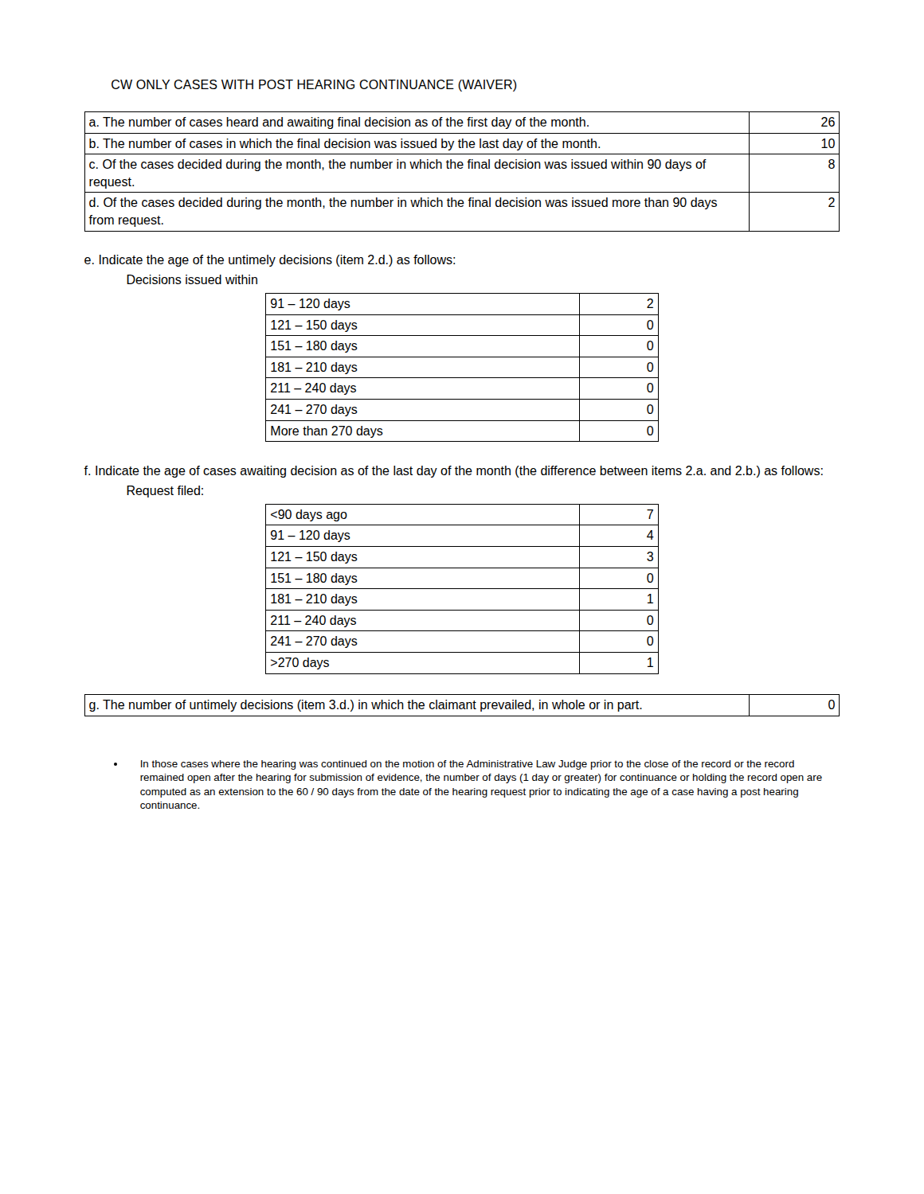CW ONLY CASES WITH POST HEARING CONTINUANCE (WAIVER)
| a. The number of cases heard and awaiting final decision as of the first day of the month. | 26 |
| b. The number of cases in which the final decision was issued by the last day of the month. | 10 |
| c. Of the cases decided during the month, the number in which the final decision was issued within 90 days of request. | 8 |
| d. Of the cases decided during the month, the number in which the final decision was issued more than 90 days from request. | 2 |
e. Indicate the age of the untimely decisions (item 2.d.) as follows:
Decisions issued within
| 91 – 120 days | 2 |
| 121 – 150 days | 0 |
| 151 – 180 days | 0 |
| 181 – 210 days | 0 |
| 211 – 240 days | 0 |
| 241 – 270 days | 0 |
| More than 270 days | 0 |
f. Indicate the age of cases awaiting decision as of the last day of the month (the difference between items 2.a. and 2.b.) as follows:
Request filed:
| <90 days ago | 7 |
| 91 – 120 days | 4 |
| 121 – 150 days | 3 |
| 151 – 180 days | 0 |
| 181 – 210 days | 1 |
| 211 – 240 days | 0 |
| 241 – 270 days | 0 |
| >270 days | 1 |
| g. The number of untimely decisions (item 3.d.) in which the claimant prevailed, in whole or in part. | 0 |
In those cases where the hearing was continued on the motion of the Administrative Law Judge prior to the close of the record or the record remained open after the hearing for submission of evidence, the number of days (1 day or greater) for continuance or holding the record open are computed as an extension to the 60 / 90 days from the date of the hearing request prior to indicating the age of a case having a post hearing continuance.